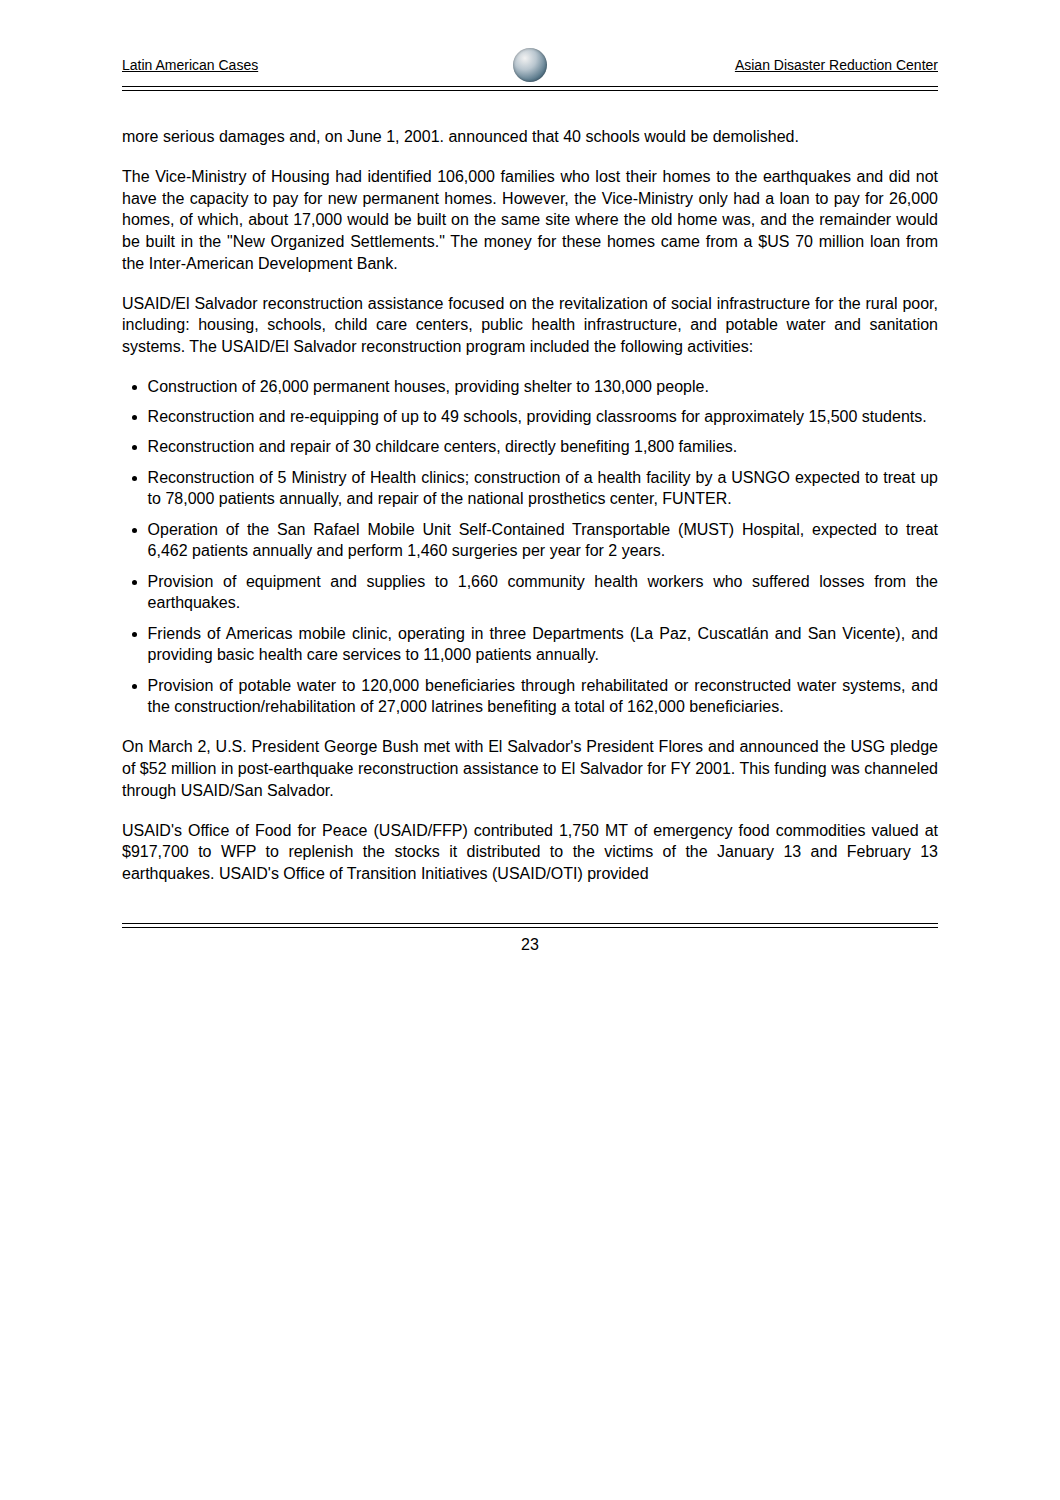Latin American Cases
Asian Disaster Reduction Center
more serious damages and, on June 1, 2001. announced that 40 schools would be demolished.
The Vice-Ministry of Housing had identified 106,000 families who lost their homes to the earthquakes and did not have the capacity to pay for new permanent homes. However, the Vice-Ministry only had a loan to pay for 26,000 homes, of which, about 17,000 would be built on the same site where the old home was, and the remainder would be built in the "New Organized Settlements." The money for these homes came from a $US 70 million loan from the Inter-American Development Bank.
USAID/El Salvador reconstruction assistance focused on the revitalization of social infrastructure for the rural poor, including: housing, schools, child care centers, public health infrastructure, and potable water and sanitation systems. The USAID/El Salvador reconstruction program included the following activities:
Construction of 26,000 permanent houses, providing shelter to 130,000 people.
Reconstruction and re-equipping of up to 49 schools, providing classrooms for approximately 15,500 students.
Reconstruction and repair of 30 childcare centers, directly benefiting 1,800 families.
Reconstruction of 5 Ministry of Health clinics; construction of a health facility by a USNGO expected to treat up to 78,000 patients annually, and repair of the national prosthetics center, FUNTER.
Operation of the San Rafael Mobile Unit Self-Contained Transportable (MUST) Hospital, expected to treat 6,462 patients annually and perform 1,460 surgeries per year for 2 years.
Provision of equipment and supplies to 1,660 community health workers who suffered losses from the earthquakes.
Friends of Americas mobile clinic, operating in three Departments (La Paz, Cuscatlán and San Vicente), and providing basic health care services to 11,000 patients annually.
Provision of potable water to 120,000 beneficiaries through rehabilitated or reconstructed water systems, and the construction/rehabilitation of 27,000 latrines benefiting a total of 162,000 beneficiaries.
On March 2, U.S. President George Bush met with El Salvador's President Flores and announced the USG pledge of $52 million in post-earthquake reconstruction assistance to El Salvador for FY 2001. This funding was channeled through USAID/San Salvador.
USAID's Office of Food for Peace (USAID/FFP) contributed 1,750 MT of emergency food commodities valued at $917,700 to WFP to replenish the stocks it distributed to the victims of the January 13 and February 13 earthquakes. USAID's Office of Transition Initiatives (USAID/OTI) provided
23